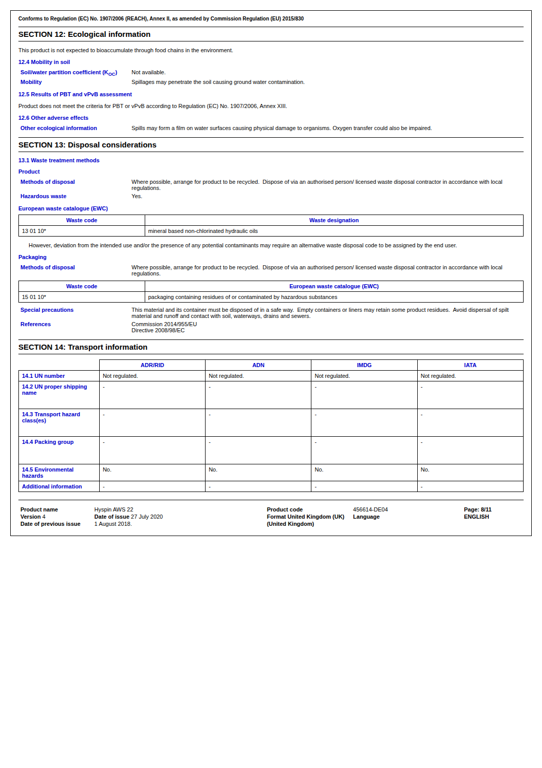Conforms to Regulation (EC) No. 1907/2006 (REACH), Annex II, as amended by Commission Regulation (EU) 2015/830
SECTION 12: Ecological information
This product is not expected to bioaccumulate through food chains in the environment.
12.4 Mobility in soil
| Soil/water partition coefficient (K OC ) | Not available. |
| Mobility | Spillages may penetrate the soil causing ground water contamination. |
12.5 Results of PBT and vPvB assessment
Product does not meet the criteria for PBT or vPvB according to Regulation (EC) No. 1907/2006, Annex XIII.
12.6 Other adverse effects
| Other ecological information | Spills may form a film on water surfaces causing physical damage to organisms. Oxygen transfer could also be impaired. |
SECTION 13: Disposal considerations
13.1 Waste treatment methods
Product
| Methods of disposal | Where possible, arrange for product to be recycled. Dispose of via an authorised person/ licensed waste disposal contractor in accordance with local regulations. |
| Hazardous waste | Yes. |
European waste catalogue (EWC)
| Waste code | Waste designation |
| --- | --- |
| 13 01 10* | mineral based non-chlorinated hydraulic oils |
However, deviation from the intended use and/or the presence of any potential contaminants may require an alternative waste disposal code to be assigned by the end user.
Packaging
| Methods of disposal | Where possible, arrange for product to be recycled. Dispose of via an authorised person/ licensed waste disposal contractor in accordance with local regulations. |
| Waste code | European waste catalogue (EWC) |
| --- | --- |
| 15 01 10* | packaging containing residues of or contaminated by hazardous substances |
| Special precautions | This material and its container must be disposed of in a safe way. Empty containers or liners may retain some product residues. Avoid dispersal of spilt material and runoff and contact with soil, waterways, drains and sewers. |
| References | Commission 2014/955/EU Directive 2008/98/EC |
SECTION 14: Transport information
| | ADR/RID | ADN | IMDG | IATA |
| --- | --- | --- | --- | --- |
| 14.1 UN number | Not regulated. | Not regulated. | Not regulated. | Not regulated. |
| 14.2 UN proper shipping name | - | - | - | - |
| 14.3 Transport hazard class(es) | - | - | - | - |
| 14.4 Packing group | - | - | - | - |
| 14.5 Environmental hazards | No. | No. | No. | No. |
| Additional information | - | - | - | - |
| Product name | Hyspin AWS 22 | Product code | 456614-DE04 | Page: 8/11 |
| Version 4 | Date of issue 27 July 2020 | Format United Kingdom (UK) | Language | ENGLISH |
| Date of previous issue | 1 August 2018. | (United Kingdom) | | |